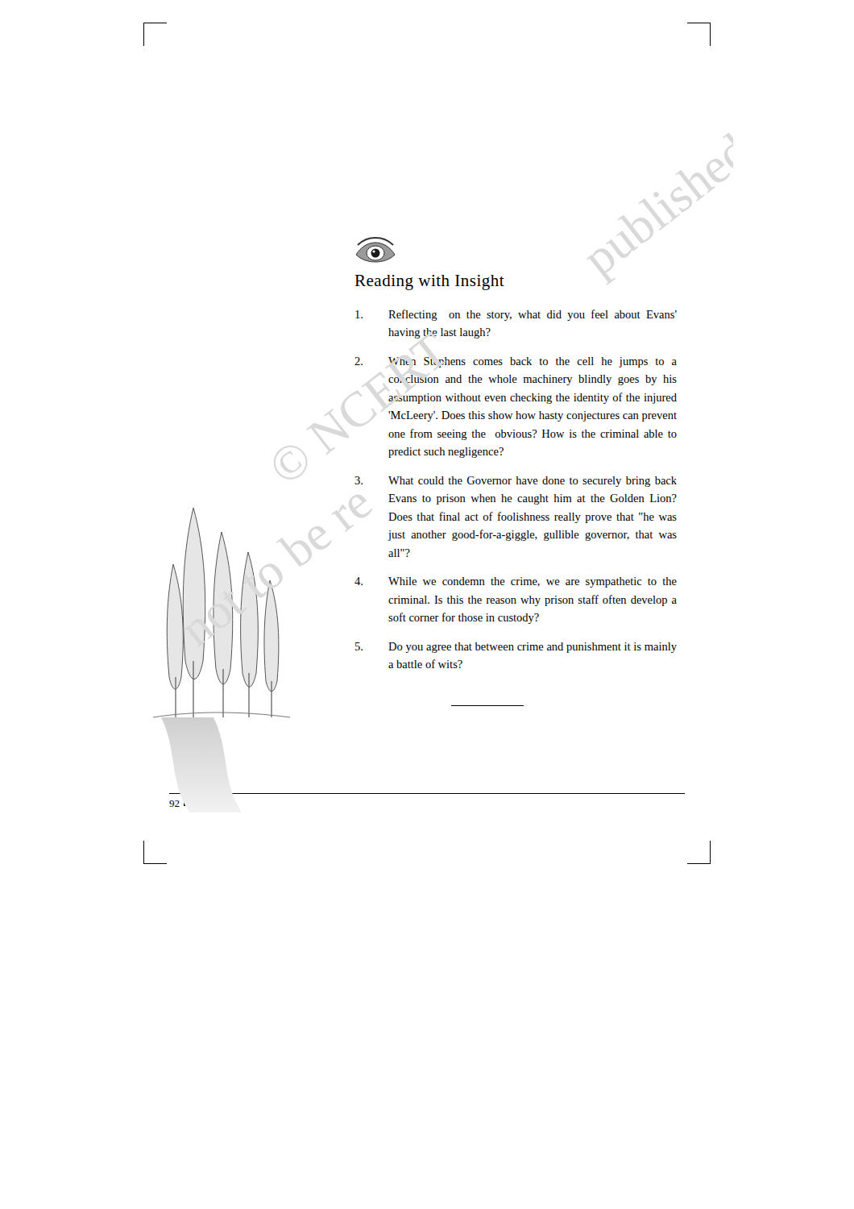published
© NCERT
not to be re
Reading with Insight
1. Reflecting on the story, what did you feel about Evans' having the last laugh?
2. When Stephens comes back to the cell he jumps to a conclusion and the whole machinery blindly goes by his assumption without even checking the identity of the injured 'McLeery'. Does this show how hasty conjectures can prevent one from seeing the obvious? How is the criminal able to predict such negligence?
3. What could the Governor have done to securely bring back Evans to prison when he caught him at the Golden Lion? Does that final act of foolishness really prove that "he was just another good-for-a-giggle, gullible governor, that was all"?
4. While we condemn the crime, we are sympathetic to the criminal. Is this the reason why prison staff often develop a soft corner for those in custody?
5. Do you agree that between crime and punishment it is mainly a battle of wits?
92 Vistas